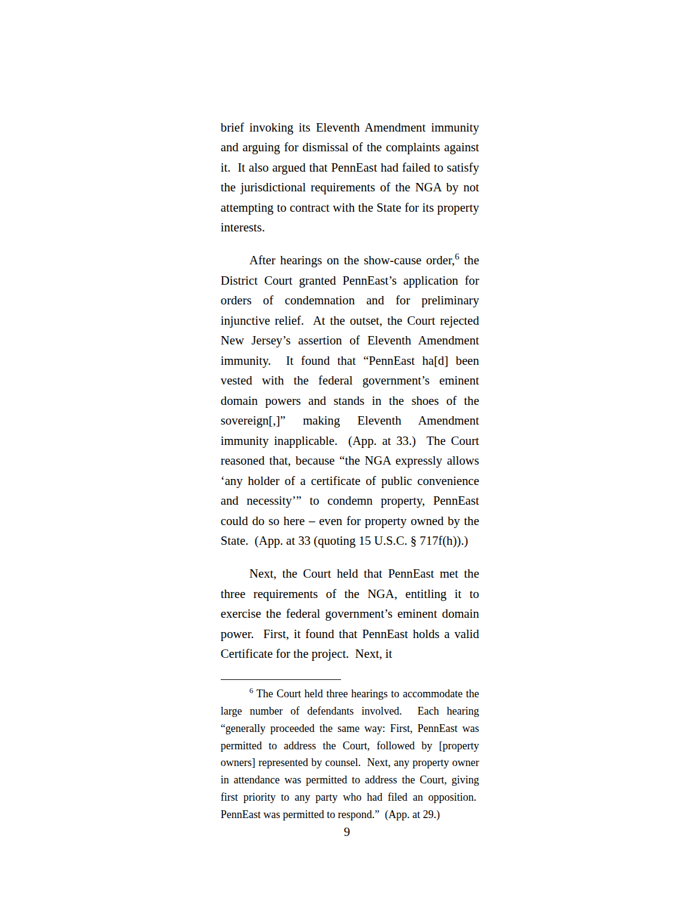brief invoking its Eleventh Amendment immunity and arguing for dismissal of the complaints against it. It also argued that PennEast had failed to satisfy the jurisdictional requirements of the NGA by not attempting to contract with the State for its property interests.
After hearings on the show-cause order,6 the District Court granted PennEast’s application for orders of condemnation and for preliminary injunctive relief. At the outset, the Court rejected New Jersey’s assertion of Eleventh Amendment immunity. It found that “PennEast ha[d] been vested with the federal government’s eminent domain powers and stands in the shoes of the sovereign[,]” making Eleventh Amendment immunity inapplicable. (App. at 33.) The Court reasoned that, because “the NGA expressly allows ‘any holder of a certificate of public convenience and necessity’” to condemn property, PennEast could do so here – even for property owned by the State. (App. at 33 (quoting 15 U.S.C. § 717f(h)).)
Next, the Court held that PennEast met the three requirements of the NGA, entitling it to exercise the federal government’s eminent domain power. First, it found that PennEast holds a valid Certificate for the project. Next, it
6 The Court held three hearings to accommodate the large number of defendants involved. Each hearing “generally proceeded the same way: First, PennEast was permitted to address the Court, followed by [property owners] represented by counsel. Next, any property owner in attendance was permitted to address the Court, giving first priority to any party who had filed an opposition. PennEast was permitted to respond.” (App. at 29.)
9